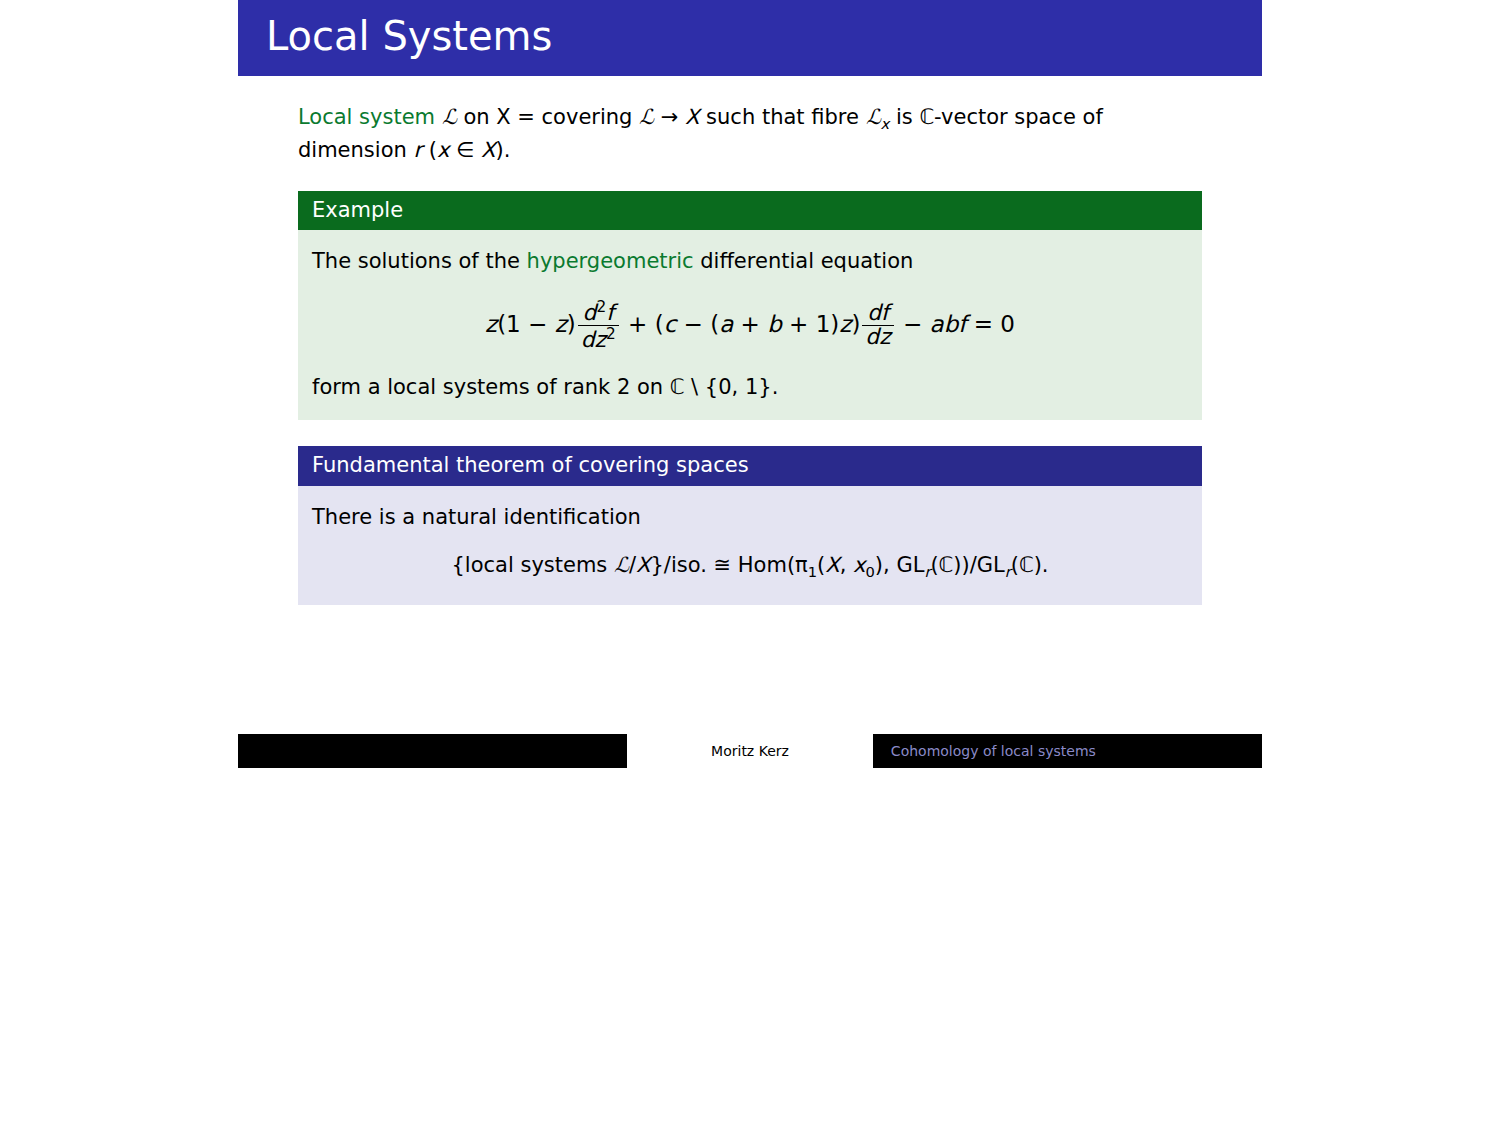Local Systems
Local system ℒ on X = covering ℒ → X such that fibre ℒx is ℂ-vector space of dimension r (x ∈ X).
Example
The solutions of the hypergeometric differential equation
z(1 − z)d2f dz2 + (c − (a + b + 1)z)df dz − abf = 0
form a local systems of rank 2 on ℂ \ {0, 1}.
Fundamental theorem of covering spaces
There is a natural identification
{local systems ℒ/X}/iso. ≅ Hom(π1(X, x0), GLr(ℂ))/GLr(ℂ).
Moritz Kerz
Cohomology of local systems